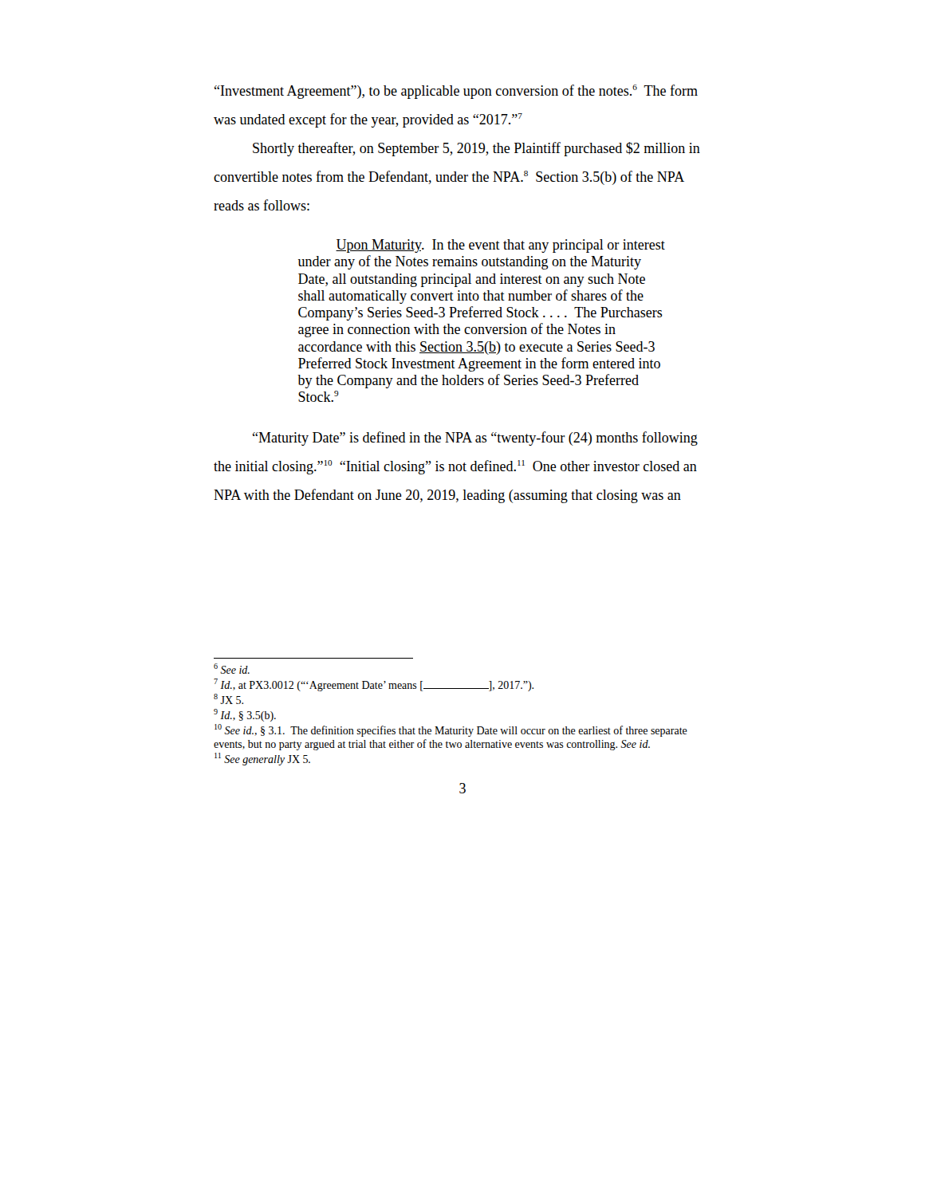“Investment Agreement”), to be applicable upon conversion of the notes.6 The form was undated except for the year, provided as “2017.”7
Shortly thereafter, on September 5, 2019, the Plaintiff purchased $2 million in convertible notes from the Defendant, under the NPA.8 Section 3.5(b) of the NPA reads as follows:
Upon Maturity. In the event that any principal or interest under any of the Notes remains outstanding on the Maturity Date, all outstanding principal and interest on any such Note shall automatically convert into that number of shares of the Company’s Series Seed-3 Preferred Stock . . . . The Purchasers agree in connection with the conversion of the Notes in accordance with this Section 3.5(b) to execute a Series Seed-3 Preferred Stock Investment Agreement in the form entered into by the Company and the holders of Series Seed-3 Preferred Stock.9
“Maturity Date” is defined in the NPA as “twenty-four (24) months following the initial closing.”10 “Initial closing” is not defined.11 One other investor closed an NPA with the Defendant on June 20, 2019, leading (assuming that closing was an
6 See id.
7 Id., at PX3.0012 (“‘Agreement Date’ means [ ], 2017.”).
8 JX 5.
9 Id., § 3.5(b).
10 See id., § 3.1. The definition specifies that the Maturity Date will occur on the earliest of three separate events, but no party argued at trial that either of the two alternative events was controlling. See id.
11 See generally JX 5.
3